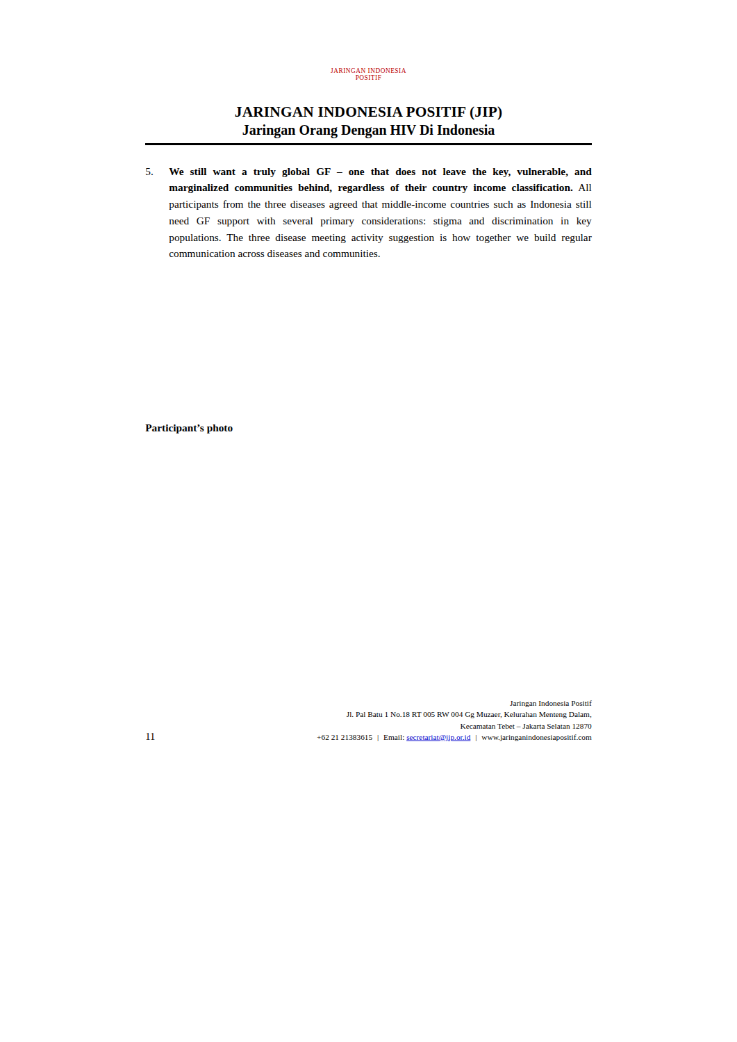JARINGAN INDONESIA POSITIF
JARINGAN INDONESIA POSITIF (JIP)
Jaringan Orang Dengan HIV Di Indonesia
5. We still want a truly global GF – one that does not leave the key, vulnerable, and marginalized communities behind, regardless of their country income classification. All participants from the three diseases agreed that middle-income countries such as Indonesia still need GF support with several primary considerations: stigma and discrimination in key populations. The three disease meeting activity suggestion is how together we build regular communication across diseases and communities.
Participant’s photo
Jaringan Indonesia Positif
Jl. Pal Batu 1 No.18 RT 005 RW 004 Gg Muzaer, Kelurahan Menteng Dalam,
Kecamatan Tebet – Jakarta Selatan 12870
+62 21 21383615 | Email: secretariat@jip.or.id | www.jaringanindonesiapositif.com
11